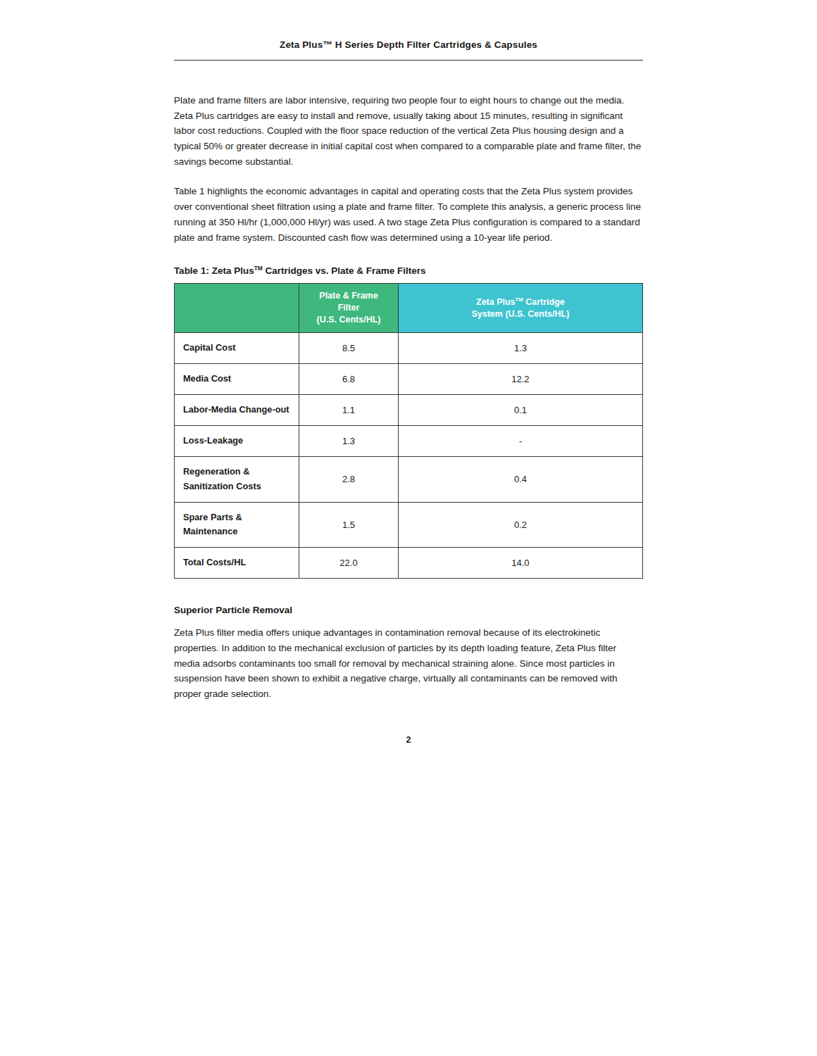Zeta Plus™ H Series Depth Filter Cartridges & Capsules
Plate and frame filters are labor intensive, requiring two people four to eight hours to change out the media. Zeta Plus cartridges are easy to install and remove, usually taking about 15 minutes, resulting in significant labor cost reductions. Coupled with the floor space reduction of the vertical Zeta Plus housing design and a typical 50% or greater decrease in initial capital cost when compared to a comparable plate and frame filter, the savings become substantial.
Table 1 highlights the economic advantages in capital and operating costs that the Zeta Plus system provides over conventional sheet filtration using a plate and frame filter. To complete this analysis, a generic process line running at 350 Hl/hr (1,000,000 Hl/yr) was used. A two stage Zeta Plus configuration is compared to a standard plate and frame system. Discounted cash flow was determined using a 10-year life period.
Table 1: Zeta PlusTM Cartridges vs. Plate & Frame Filters
| | Plate & Frame Filter (U.S. Cents/HL) | Zeta Plus TM Cartridge System (U.S. Cents/HL) |
| --- | --- | --- |
| Capital Cost | 8.5 | 1.3 |
| Media Cost | 6.8 | 12.2 |
| Labor-Media Change-out | 1.1 | 0.1 |
| Loss-Leakage | 1.3 | - |
| Regeneration & Sanitization Costs | 2.8 | 0.4 |
| Spare Parts & Maintenance | 1.5 | 0.2 |
| Total Costs/HL | 22.0 | 14.0 |
Superior Particle Removal
Zeta Plus filter media offers unique advantages in contamination removal because of its electrokinetic properties. In addition to the mechanical exclusion of particles by its depth loading feature, Zeta Plus filter media adsorbs contaminants too small for removal by mechanical straining alone. Since most particles in suspension have been shown to exhibit a negative charge, virtually all contaminants can be removed with proper grade selection.
2